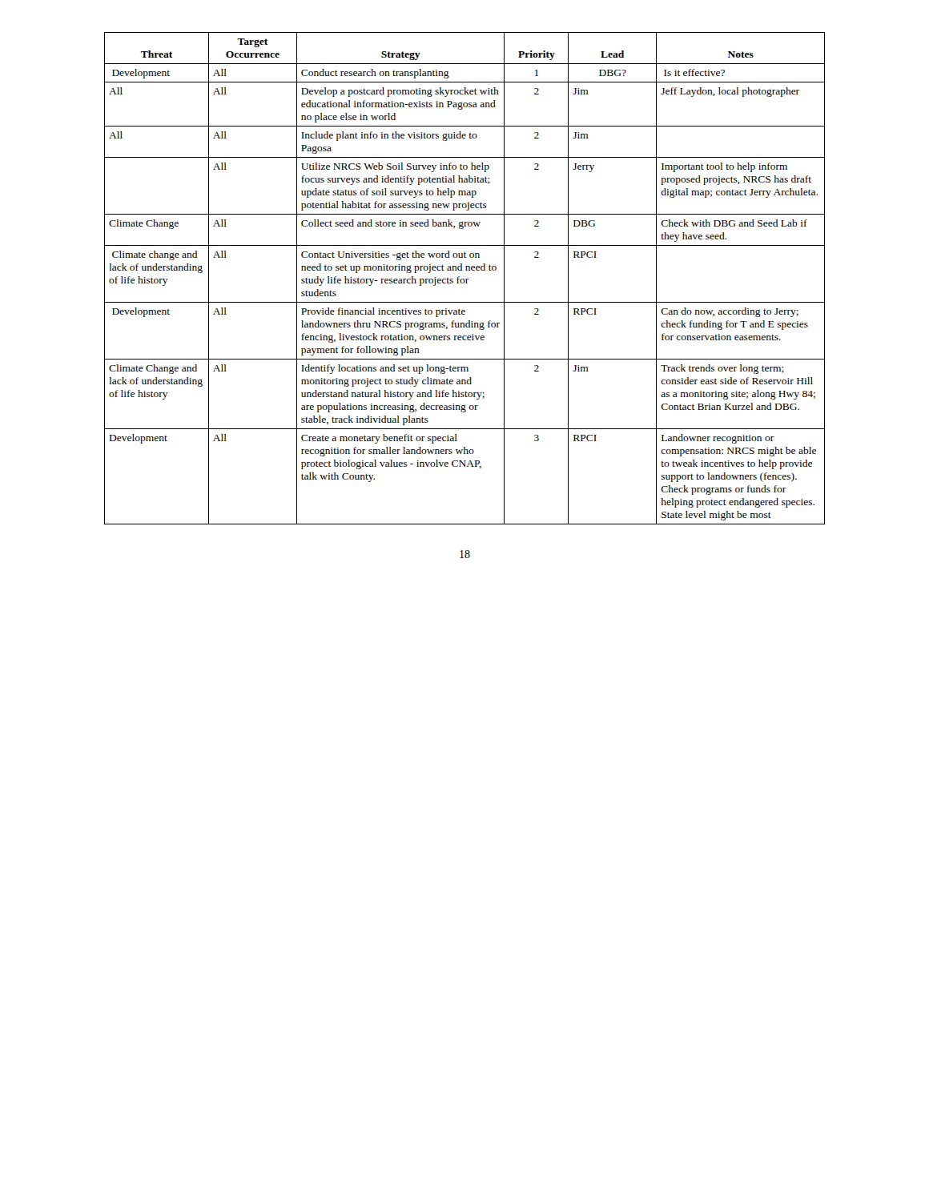| Threat | Target Occurrence | Strategy | Priority | Lead | Notes |
| --- | --- | --- | --- | --- | --- |
| Development | All | Conduct research on transplanting | 1 | DBG? | Is it effective? |
| All | All | Develop a postcard promoting skyrocket with educational information-exists in Pagosa and no place else in world | 2 | Jim | Jeff Laydon, local photographer |
| All | All | Include plant info in the visitors guide to Pagosa | 2 | Jim | |
| | All | Utilize NRCS Web Soil Survey info to help focus surveys and identify potential habitat; update status of soil surveys to help map potential habitat for assessing new projects | 2 | Jerry | Important tool to help inform proposed projects, NRCS has draft digital map; contact Jerry Archuleta. |
| Climate Change | All | Collect seed and store in seed bank, grow | 2 | DBG | Check with DBG and Seed Lab if they have seed. |
| Climate change and lack of understanding of life history | All | Contact Universities -get the word out on need to set up monitoring project and need to study life history- research projects for students | 2 | RPCI | |
| Development | All | Provide financial incentives to private landowners thru NRCS programs, funding for fencing, livestock rotation, owners receive payment for following plan | 2 | RPCI | Can do now, according to Jerry; check funding for T and E species for conservation easements. |
| Climate Change and lack of understanding of life history | All | Identify locations and set up long-term monitoring project to study climate and understand natural history and life history; are populations increasing, decreasing or stable, track individual plants | 2 | Jim | Track trends over long term; consider east side of Reservoir Hill as a monitoring site; along Hwy 84; Contact Brian Kurzel and DBG. |
| Development | All | Create a monetary benefit or special recognition for smaller landowners who protect biological values - involve CNAP, talk with County. | 3 | RPCI | Landowner recognition or compensation: NRCS might be able to tweak incentives to help provide support to landowners (fences). Check programs or funds for helping protect endangered species. State level might be most |
18